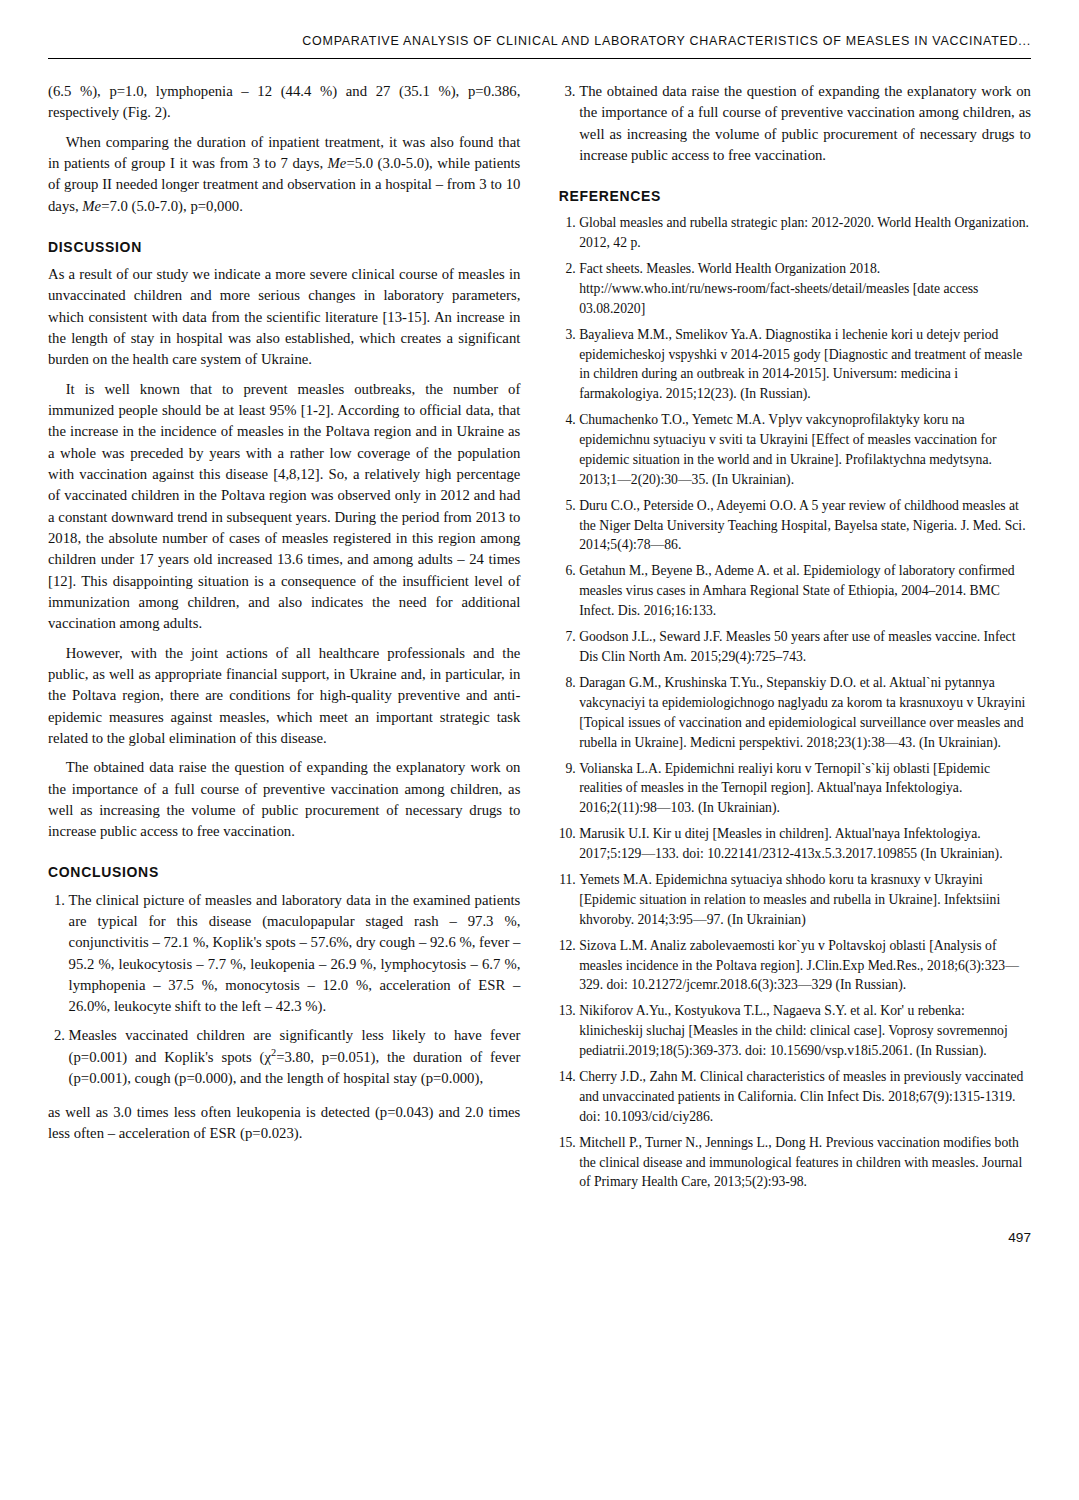Comparative analysis of clinical and laboratory characteristics of measles in vaccinated...
(6.5 %), p=1.0, lymphopenia – 12 (44.4 %) and 27 (35.1 %), p=0.386, respectively (Fig. 2).
When comparing the duration of inpatient treatment, it was also found that in patients of group I it was from 3 to 7 days, Me=5.0 (3.0-5.0), while patients of group II needed longer treatment and observation in a hospital – from 3 to 10 days, Me=7.0 (5.0-7.0), p=0,000.
Discussion
As a result of our study we indicate a more severe clinical course of measles in unvaccinated children and more serious changes in laboratory parameters, which consistent with data from the scientific literature [13-15]. An increase in the length of stay in hospital was also established, which creates a significant burden on the health care system of Ukraine.
It is well known that to prevent measles outbreaks, the number of immunized people should be at least 95% [1-2]. According to official data, that the increase in the incidence of measles in the Poltava region and in Ukraine as a whole was preceded by years with a rather low coverage of the population with vaccination against this disease [4,8,12]. So, a relatively high percentage of vaccinated children in the Poltava region was observed only in 2012 and had a constant downward trend in subsequent years. During the period from 2013 to 2018, the absolute number of cases of measles registered in this region among children under 17 years old increased 13.6 times, and among adults – 24 times [12]. This disappointing situation is a consequence of the insufficient level of immunization among children, and also indicates the need for additional vaccination among adults.
However, with the joint actions of all healthcare professionals and the public, as well as appropriate financial support, in Ukraine and, in particular, in the Poltava region, there are conditions for high-quality preventive and anti-epidemic measures against measles, which meet an important strategic task related to the global elimination of this disease.
The obtained data raise the question of expanding the explanatory work on the importance of a full course of preventive vaccination among children, as well as increasing the volume of public procurement of necessary drugs to increase public access to free vaccination.
Conclusions
The clinical picture of measles and laboratory data in the examined patients are typical for this disease (maculopapular staged rash – 97.3 %, conjunctivitis – 72.1 %, Koplik's spots – 57.6%, dry cough – 92.6 %, fever – 95.2 %, leukocytosis – 7.7 %, leukopenia – 26.9 %, lymphocytosis – 6.7 %, lymphopenia – 37.5 %, monocytosis – 12.0 %, acceleration of ESR – 26.0%, leukocyte shift to the left – 42.3 %).
Measles vaccinated children are significantly less likely to have fever (p=0.001) and Koplik's spots (χ2=3.80, p=0.051), the duration of fever (p=0.001), cough (p=0.000), and the length of hospital stay (p=0.000),
as well as 3.0 times less often leukopenia is detected (p=0.043) and 2.0 times less often – acceleration of ESR (p=0.023).
The obtained data raise the question of expanding the explanatory work on the importance of a full course of preventive vaccination among children, as well as increasing the volume of public procurement of necessary drugs to increase public access to free vaccination.
References
Global measles and rubella strategic plan: 2012-2020. World Health Organization. 2012, 42 p.
Fact sheets. Measles. World Health Organization 2018. http://www.who.int/ru/news-room/fact-sheets/detail/measles [date access 03.08.2020]
Bayalieva M.M., Smelikov Ya.A. Diagnostika i lechenie kori u detejv period epidemicheskoj vspyshki v 2014-2015 gody [Diagnostic and treatment of measle in children during an outbreak in 2014-2015]. Universum: medicina i farmakologiya. 2015;12(23). (In Russian).
Chumachenko T.O., Yemetc M.A. Vplyv vakcynoprofilaktyky koru na epidemichnu sytuaciyu v sviti ta Ukrayini [Effect of measles vaccination for epidemic situation in the world and in Ukraine]. Profilaktychna medytsyna. 2013;1—2(20):30—35. (In Ukrainian).
Duru C.O., Peterside O., Adeyemi O.O. A 5 year review of childhood measles at the Niger Delta University Teaching Hospital, Bayelsa state, Nigeria. J. Med. Sci. 2014;5(4):78—86.
Getahun M., Beyene B., Ademe A. et al. Epidemiology of laboratory confirmed measles virus cases in Amhara Regional State of Ethiopia, 2004–2014. BMC Infect. Dis. 2016;16:133.
Goodson J.L., Seward J.F. Measles 50 years after use of measles vaccine. Infect Dis Clin North Am. 2015;29(4):725–743.
Daragan G.M., Krushinska T.Yu., Stepanskiy D.O. et al. Aktual`ni pytannya vakcynaciyi ta epidemiologichnogo naglyadu za korom ta krasnuxoyu v Ukrayini [Topical issues of vaccination and epidemiological surveillance over measles and rubella in Ukraine]. Medicni perspektivi. 2018;23(1):38—43. (In Ukrainian).
Volianska L.A. Epidemichni realiyi koru v Ternopil`s`kij oblasti [Epidemic realities of measles in the Ternopil region]. Aktual'naya Infektologiya. 2016;2(11):98—103. (In Ukrainian).
Marusik U.I. Kir u ditej [Measles in children]. Aktual'naya Infektologiya. 2017;5:129—133. doi: 10.22141/2312-413x.5.3.2017.109855 (In Ukrainian).
Yemets M.A. Epidemichna sytuaciya shhodo koru ta krasnuxy v Ukrayini [Epidemic situation in relation to measles and rubella in Ukraine]. Infektsiini khvoroby. 2014;3:95—97. (In Ukrainian)
Sizova L.M. Analiz zabolevaemosti kor`yu v Poltavskoj oblasti [Analysis of measles incidence in the Poltava region]. J.Clin.Exp Med.Res., 2018;6(3):323—329. doi: 10.21272/jcemr.2018.6(3):323—329 (In Russian).
Nikiforov A.Yu., Kostyukova T.L., Nagaeva S.Y. et al. Kor' u rebenka: klinicheskij sluchaj [Measles in the child: clinical case]. Voprosy sovremennoj pediatrii.2019;18(5):369-373. doi: 10.15690/vsp.v18i5.2061. (In Russian).
Cherry J.D., Zahn M. Clinical characteristics of measles in previously vaccinated and unvaccinated patients in California. Clin Infect Dis. 2018;67(9):1315-1319. doi: 10.1093/cid/ciy286.
Mitchell P., Turner N., Jennings L., Dong H. Previous vaccination modifies both the clinical disease and immunological features in children with measles. Journal of Primary Health Care, 2013;5(2):93-98.
497